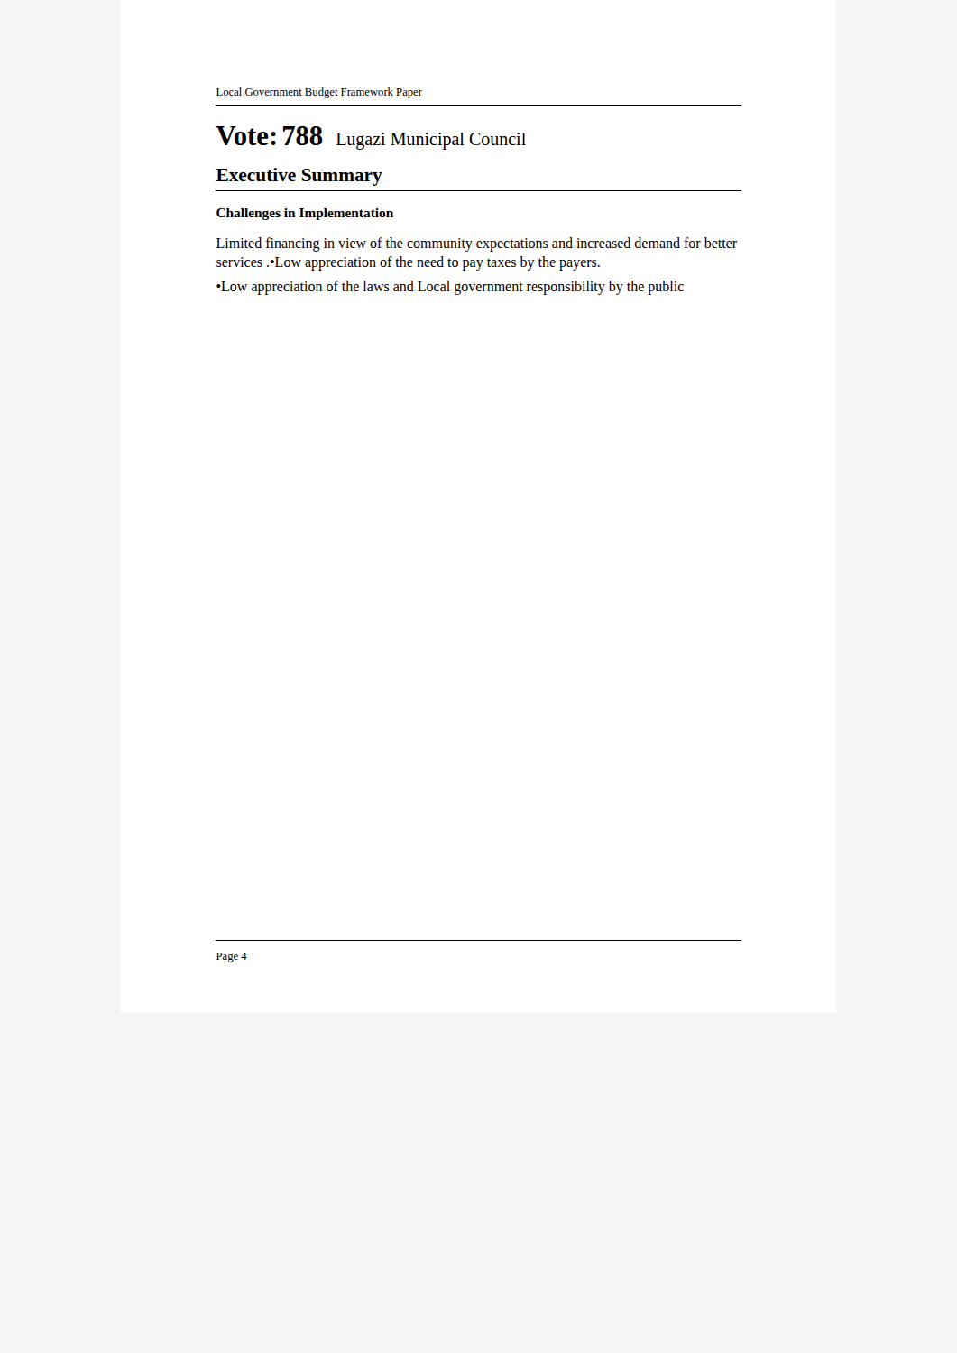Local Government Budget Framework Paper
Vote: 788 Lugazi Municipal Council
Executive Summary
Challenges in Implementation
Limited financing in view of the community expectations and increased demand for better services .•Low appreciation of the need to pay taxes by the payers.
•Low appreciation of the laws and Local government responsibility by the public
Page 4